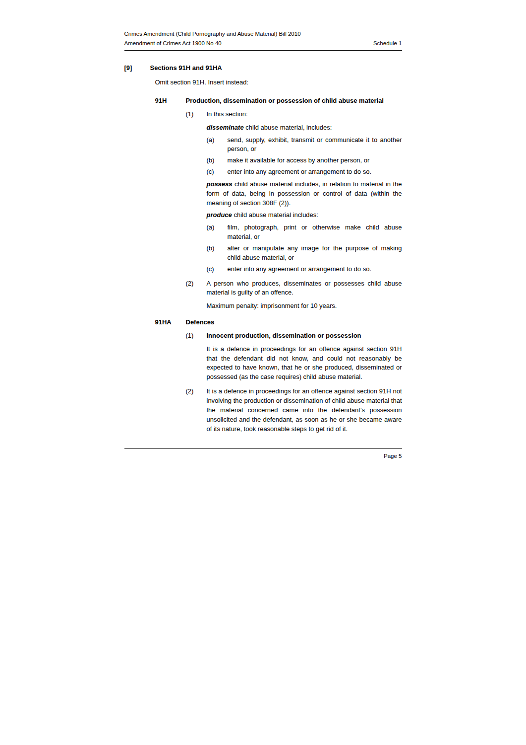Crimes Amendment (Child Pornography and Abuse Material) Bill 2010
Amendment of Crimes Act 1900 No 40 Schedule 1
[9]
Sections 91H and 91HA
Omit section 91H. Insert instead:
91H
Production, dissemination or possession of child abuse material
(1)
In this section:
disseminate child abuse material, includes:
(a)
send, supply, exhibit, transmit or communicate it to another person, or
(b)
make it available for access by another person, or
(c)
enter into any agreement or arrangement to do so.
possess child abuse material includes, in relation to material in the form of data, being in possession or control of data (within the meaning of section 308F (2)).
produce child abuse material includes:
(a)
film, photograph, print or otherwise make child abuse material, or
(b)
alter or manipulate any image for the purpose of making child abuse material, or
(c)
enter into any agreement or arrangement to do so.
(2)
A person who produces, disseminates or possesses child abuse material is guilty of an offence.
Maximum penalty: imprisonment for 10 years.
91HA
Defences
(1)
Innocent production, dissemination or possession
It is a defence in proceedings for an offence against section 91H that the defendant did not know, and could not reasonably be expected to have known, that he or she produced, disseminated or possessed (as the case requires) child abuse material.
(2)
It is a defence in proceedings for an offence against section 91H not involving the production or dissemination of child abuse material that the material concerned came into the defendant’s possession unsolicited and the defendant, as soon as he or she became aware of its nature, took reasonable steps to get rid of it.
Page 5